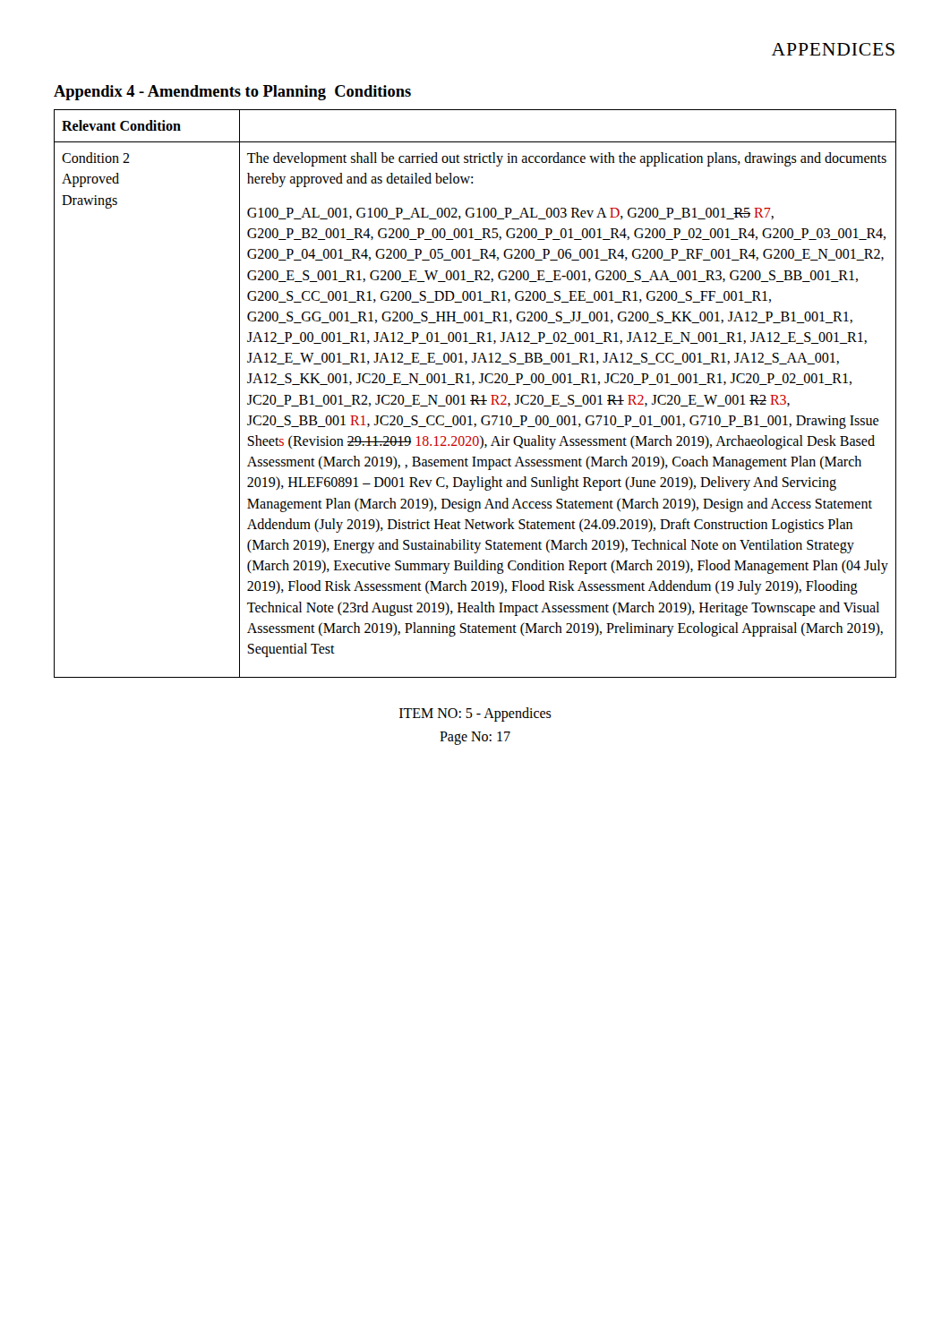APPENDICES
Appendix 4 - Amendments to Planning Conditions
| Relevant Condition | |
| --- | --- |
| Condition 2 Approved Drawings | The development shall be carried out strictly in accordance with the application plans, drawings and documents hereby approved and as detailed below: G100_P_AL_001, G100_P_AL_002, G100_P_AL_003 Rev A D , G200_P_B1_001_ R5 R7 , G200_P_B2_001_R4, G200_P_00_001_R5, G200_P_01_001_R4, G200_P_02_001_R4, G200_P_03_001_R4, G200_P_04_001_R4, G200_P_05_001_R4, G200_P_06_001_R4, G200_P_RF_001_R4, G200_E_N_001_R2, G200_E_S_001_R1, G200_E_W_001_R2, G200_E_E-001, G200_S_AA_001_R3, G200_S_BB_001_R1, G200_S_CC_001_R1, G200_S_DD_001_R1, G200_S_EE_001_R1, G200_S_FF_001_R1, G200_S_GG_001_R1, G200_S_HH_001_R1, G200_S_JJ_001, G200_S_KK_001, JA12_P_B1_001_R1, JA12_P_00_001_R1, JA12_P_01_001_R1, JA12_P_02_001_R1, JA12_E_N_001_R1, JA12_E_S_001_R1, JA12_E_W_001_R1, JA12_E_E_001, JA12_S_BB_001_R1, JA12_S_CC_001_R1, JA12_S_AA_001, JA12_S_KK_001, JC20_E_N_001_R1, JC20_P_00_001_R1, JC20_P_01_001_R1, JC20_P_02_001_R1, JC20_P_B1_001_R2, JC20_E_N_001 R1 R2 , JC20_E_S_001 R1 R2 , JC20_E_W_001 R2 R3 , JC20_S_BB_001 R1 , JC20_S_CC_001, G710_P_00_001, G710_P_01_001, G710_P_B1_001, Drawing Issue Sheet s (Revision 29.11.2019 18.12.2020 ), Air Quality Assessment (March 2019), Archaeological Desk Based Assessment (March 2019), , Basement Impact Assessment (March 2019), Coach Management Plan (March 2019), HLEF60891 – D001 Rev C, Daylight and Sunlight Report (June 2019), Delivery And Servicing Management Plan (March 2019), Design And Access Statement (March 2019), Design and Access Statement Addendum (July 2019), District Heat Network Statement (24.09.2019), Draft Construction Logistics Plan (March 2019), Energy and Sustainability Statement (March 2019), Technical Note on Ventilation Strategy (March 2019), Executive Summary Building Condition Report (March 2019), Flood Management Plan (04 July 2019), Flood Risk Assessment (March 2019), Flood Risk Assessment Addendum (19 July 2019), Flooding Technical Note (23rd August 2019), Health Impact Assessment (March 2019), Heritage Townscape and Visual Assessment (March 2019), Planning Statement (March 2019), Preliminary Ecological Appraisal (March 2019), Sequential Test |
ITEM NO: 5 - Appendices
Page No: 17